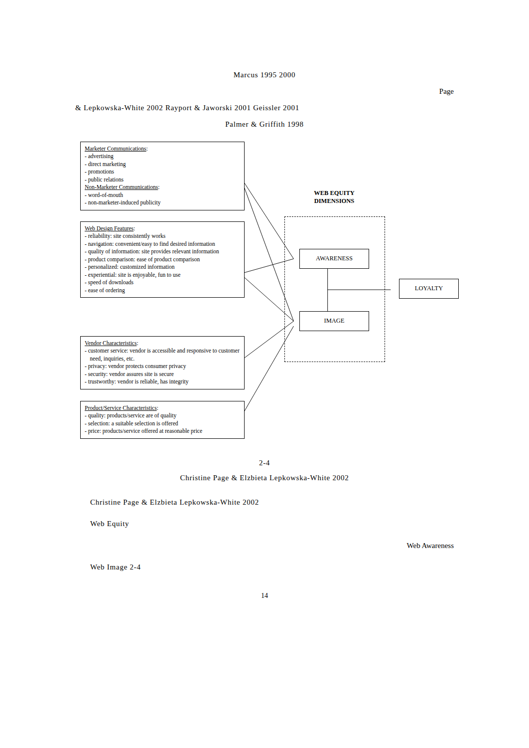Marcus 1995 2000
Page
& Lepkowska-White 2002 Rayport & Jaworski 2001 Geissler 2001
Palmer & Griffith 1998
Marketer Communications:
- advertising
- direct marketing
- promotions
- public relations
Non-Marketer Communications:
- word-of-mouth
- non-marketer-induced publicity
Web Design Features:
- reliability: site consistently works
- navigation: convenient/easy to find desired information
- quality of information: site provides relevant information
- product comparison: ease of product comparison
- personalized: customized information
- experiential: site is enjoyable, fun to use
- speed of downloads
- ease of ordering
Vendor Characteristics:
- customer service: vendor is accessible and responsive to customer need, inquiries, etc.
- privacy: vendor protects consumer privacy
- security: vendor assures site is secure
- trustworthy: vendor is reliable, has integrity
Product/Service Characteristics:
- quality: products/service are of quality
- selection: a suitable selection is offered
- price: products/service offered at reasonable price
WEB EQUITY
DIMENSIONS
AWARENESS
IMAGE
LOYALTY
2-4
Christine Page & Elzbieta Lepkowska-White 2002
Christine Page & Elzbieta Lepkowska-White 2002
Web Equity
Web Awareness
Web Image 2-4
14